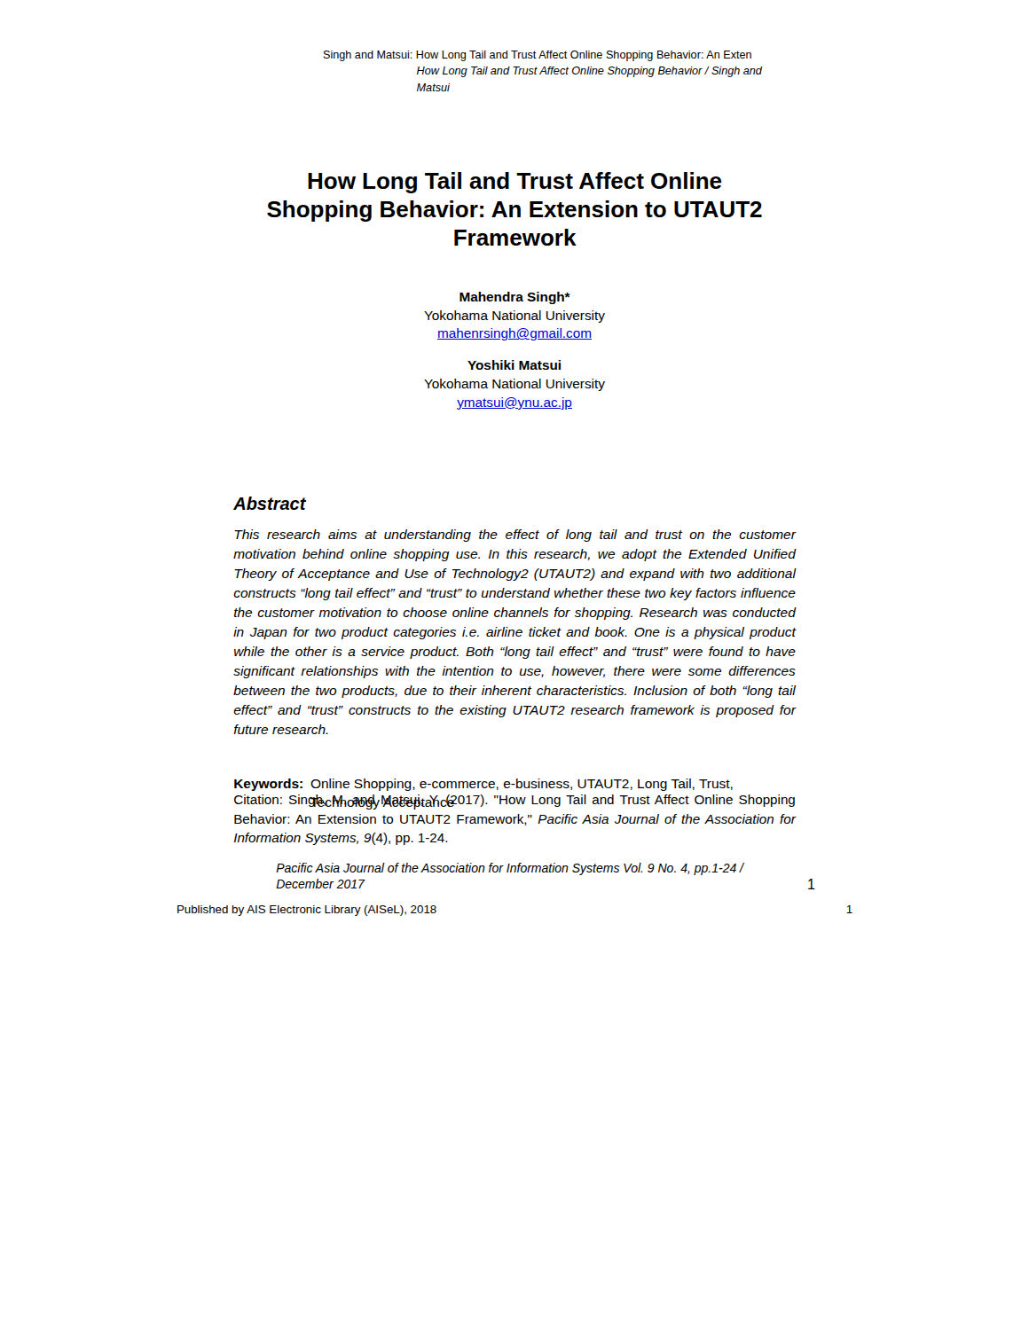Singh and Matsui: How Long Tail and Trust Affect Online Shopping Behavior: An Exten
How Long Tail and Trust Affect Online Shopping Behavior / Singh and Matsui
How Long Tail and Trust Affect Online Shopping Behavior: An Extension to UTAUT2 Framework
Mahendra Singh*
Yokohama National University
mahenrsingh@gmail.com
Yoshiki Matsui
Yokohama National University
ymatsui@ynu.ac.jp
Abstract
This research aims at understanding the effect of long tail and trust on the customer motivation behind online shopping use. In this research, we adopt the Extended Unified Theory of Acceptance and Use of Technology2 (UTAUT2) and expand with two additional constructs “long tail effect” and “trust” to understand whether these two key factors influence the customer motivation to choose online channels for shopping. Research was conducted in Japan for two product categories i.e. airline ticket and book. One is a physical product while the other is a service product. Both “long tail effect” and “trust” were found to have significant relationships with the intention to use, however, there were some differences between the two products, due to their inherent characteristics. Inclusion of both “long tail effect” and “trust” constructs to the existing UTAUT2 research framework is proposed for future research.
Keywords: Online Shopping, e-commerce, e-business, UTAUT2, Long Tail, Trust, Technology Acceptance
Citation: Singh, M. and Matsui, Y. (2017). "How Long Tail and Trust Affect Online Shopping Behavior: An Extension to UTAUT2 Framework," Pacific Asia Journal of the Association for Information Systems, 9(4), pp. 1-24.
Pacific Asia Journal of the Association for Information Systems Vol. 9 No. 4, pp.1-24 / December 2017
1
Published by AIS Electronic Library (AISeL), 2018
1